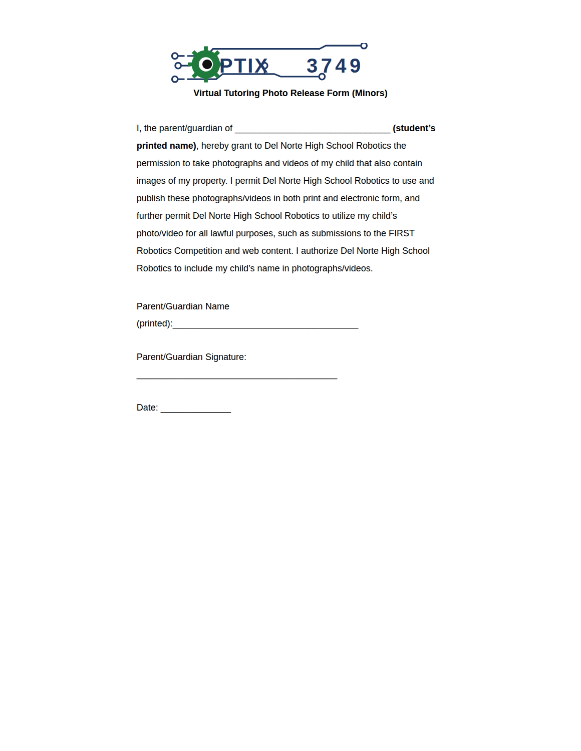OPTIX 3749 logo PTIX 3749
Virtual Tutoring Photo Release Form (Minors)
I, the parent/guardian of _______________________________ (student’s printed name), hereby grant to Del Norte High School Robotics the permission to take photographs and videos of my child that also contain images of my property. I permit Del Norte High School Robotics to use and publish these photographs/videos in both print and electronic form, and further permit Del Norte High School Robotics to utilize my child’s photo/video for all lawful purposes, such as submissions to the FIRST Robotics Competition and web content. I authorize Del Norte High School Robotics to include my child’s name in photographs/videos.
Parent/Guardian Name (printed):_____________________________________
Parent/Guardian Signature: ________________________________________
Date: ______________